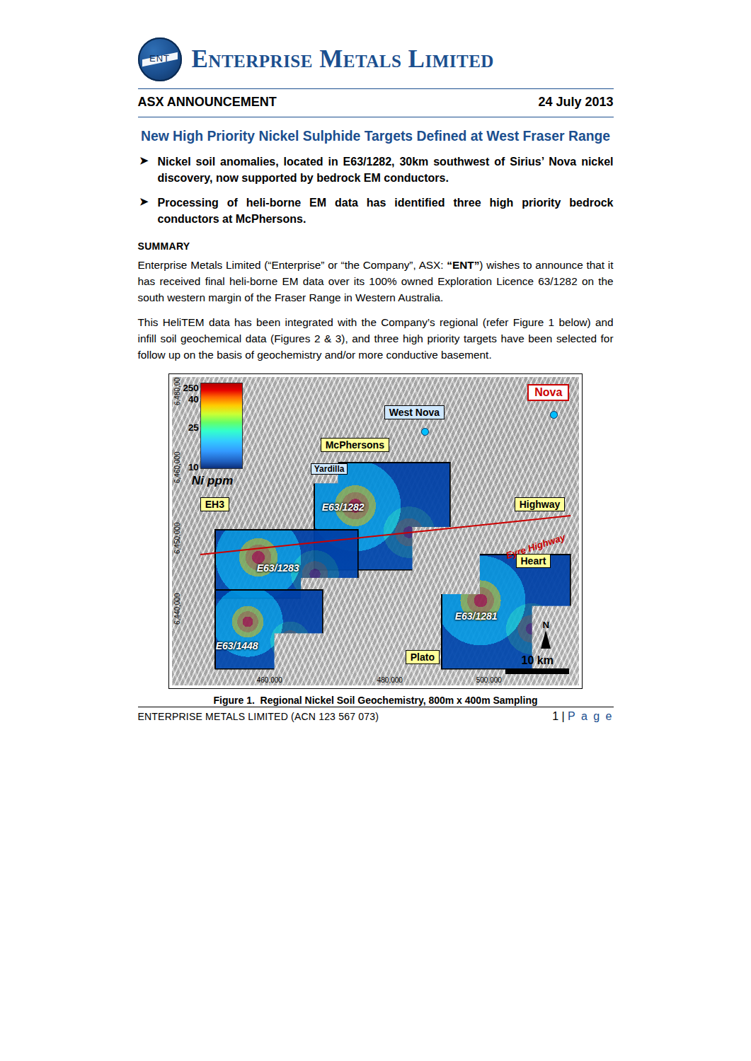Enterprise Metals Limited
ASX ANNOUNCEMENT
24 July 2013
New High Priority Nickel Sulphide Targets Defined at West Fraser Range
Nickel soil anomalies, located in E63/1282, 30km southwest of Sirius’ Nova nickel discovery, now supported by bedrock EM conductors.
Processing of heli-borne EM data has identified three high priority bedrock conductors at McPhersons.
SUMMARY
Enterprise Metals Limited (“Enterprise” or “the Company”, ASX: “ENT”) wishes to announce that it has received final heli-borne EM data over its 100% owned Exploration Licence 63/1282 on the south western margin of the Fraser Range in Western Australia.
This HeliTEM data has been integrated with the Company’s regional (refer Figure 1 below) and infill soil geochemical data (Figures 2 & 3), and three high priority targets have been selected for follow up on the basis of geochemistry and/or more conductive basement.
6,480,000 6,460,000 6,450,000 6,440,000
460,000 480,000 500,000
250 40 25 10
Ni ppm
Eyre Highway
Nova
West Nova
McPhersons
Yardilla
EH3
Highway
Heart
Plato
E63/1282
E63/1283
E63/1448
E63/1281
N
10 km
Figure 1. Regional Nickel Soil Geochemistry, 800m x 400m Sampling
ENTERPRISE METALS LIMITED (ACN 123 567 073)
1 | P a g e